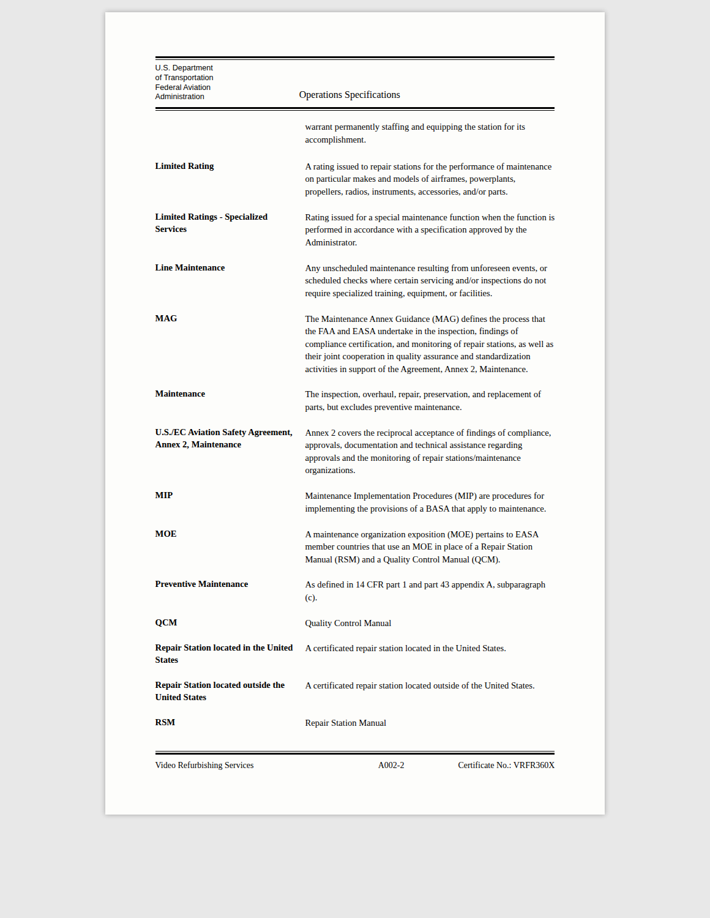U.S. Department
of Transportation
Federal Aviation
Administration
Operations Specifications
warrant permanently staffing and equipping the station for its accomplishment.
Limited Rating
A rating issued to repair stations for the performance of maintenance on particular makes and models of airframes, powerplants, propellers, radios, instruments, accessories, and/or parts.
Limited Ratings - Specialized Services
Rating issued for a special maintenance function when the function is performed in accordance with a specification approved by the Administrator.
Line Maintenance
Any unscheduled maintenance resulting from unforeseen events, or scheduled checks where certain servicing and/or inspections do not require specialized training, equipment, or facilities.
MAG
The Maintenance Annex Guidance (MAG) defines the process that the FAA and EASA undertake in the inspection, findings of compliance certification, and monitoring of repair stations, as well as their joint cooperation in quality assurance and standardization activities in support of the Agreement, Annex 2, Maintenance.
Maintenance
The inspection, overhaul, repair, preservation, and replacement of parts, but excludes preventive maintenance.
U.S./EC Aviation Safety Agreement, Annex 2, Maintenance
Annex 2 covers the reciprocal acceptance of findings of compliance, approvals, documentation and technical assistance regarding approvals and the monitoring of repair stations/maintenance organizations.
MIP
Maintenance Implementation Procedures (MIP) are procedures for implementing the provisions of a BASA that apply to maintenance.
MOE
A maintenance organization exposition (MOE) pertains to EASA member countries that use an MOE in place of a Repair Station Manual (RSM) and a Quality Control Manual (QCM).
Preventive Maintenance
As defined in 14 CFR part 1 and part 43 appendix A, subparagraph (c).
QCM
Quality Control Manual
Repair Station located in the United States
A certificated repair station located in the United States.
Repair Station located outside the United States
A certificated repair station located outside of the United States.
RSM
Repair Station Manual
Video Refurbishing Services
A002-2
Certificate No.: VRFR360X